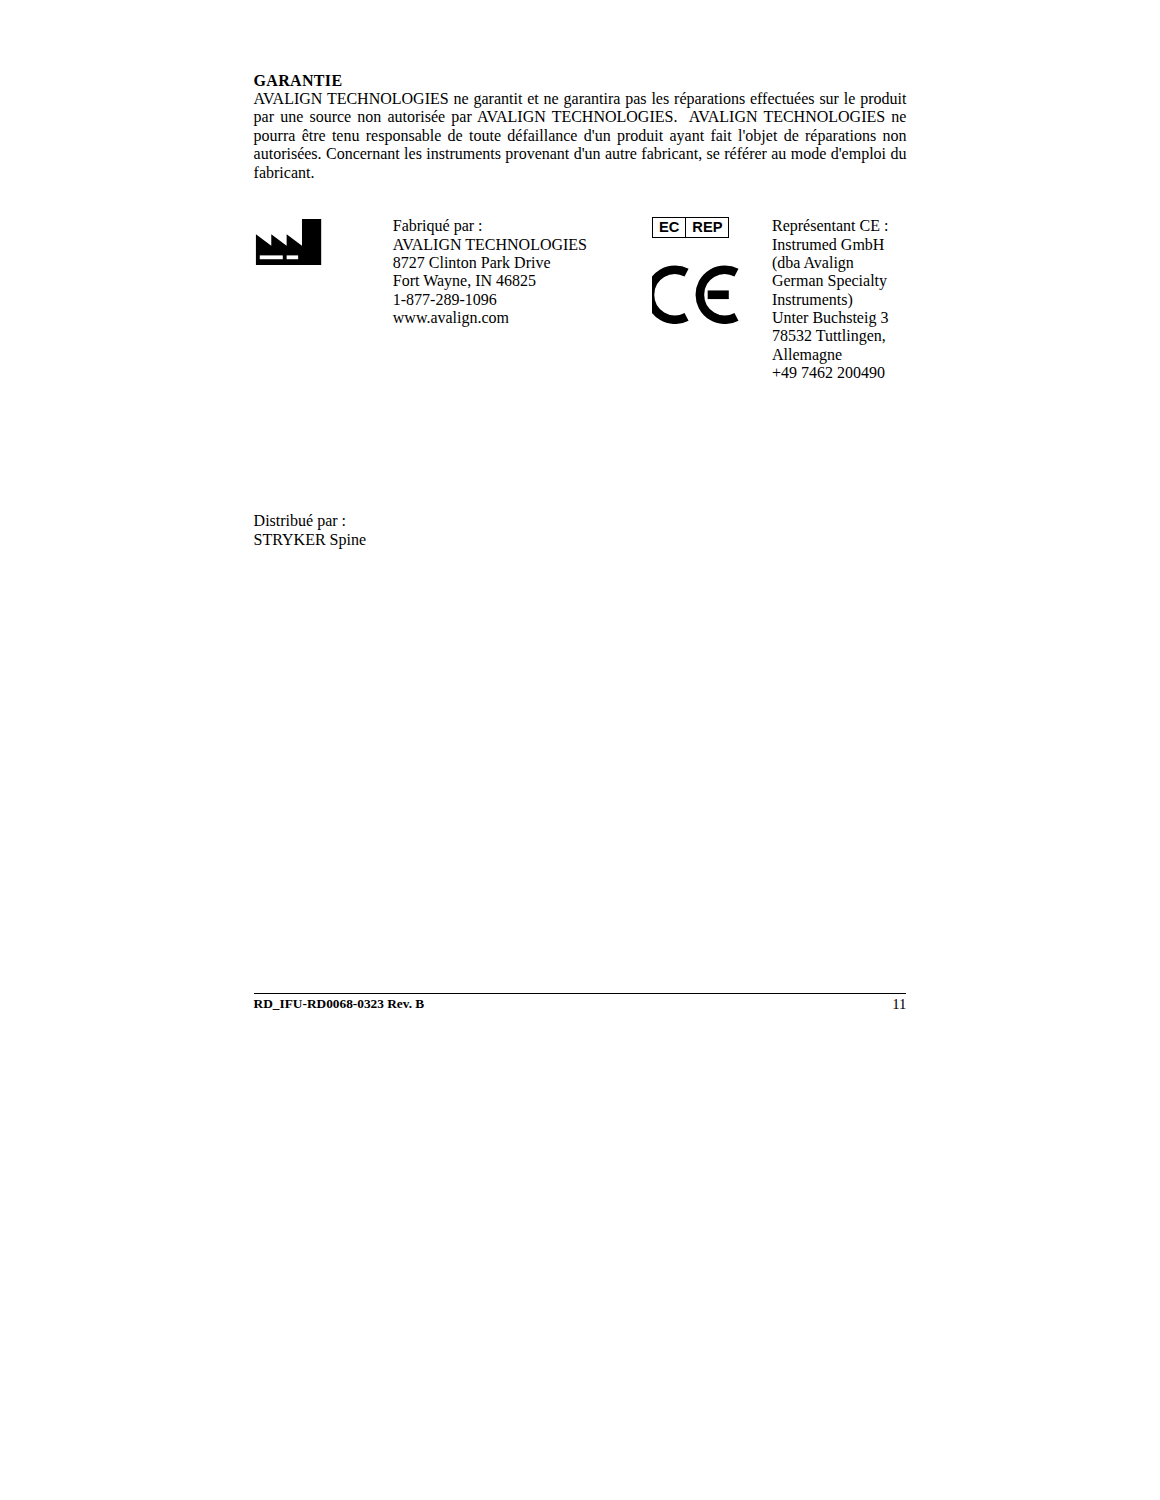GARANTIE
AVALIGN TECHNOLOGIES ne garantit et ne garantira pas les réparations effectuées sur le produit par une source non autorisée par AVALIGN TECHNOLOGIES. AVALIGN TECHNOLOGIES ne pourra être tenu responsable de toute défaillance d'un produit ayant fait l'objet de réparations non autorisées. Concernant les instruments provenant d'un autre fabricant, se référer au mode d'emploi du fabricant.
Fabriqué par :
AVALIGN TECHNOLOGIES
8727 Clinton Park Drive
Fort Wayne, IN 46825
1-877-289-1096
www.avalign.com
EC REP
Représentant CE :
Instrumed GmbH (dba Avalign German Specialty Instruments)
Unter Buchsteig 3
78532 Tuttlingen, Allemagne
+49 7462 200490
Distribué par :
STRYKER Spine
RD_IFU-RD0068-0323 Rev. B 11